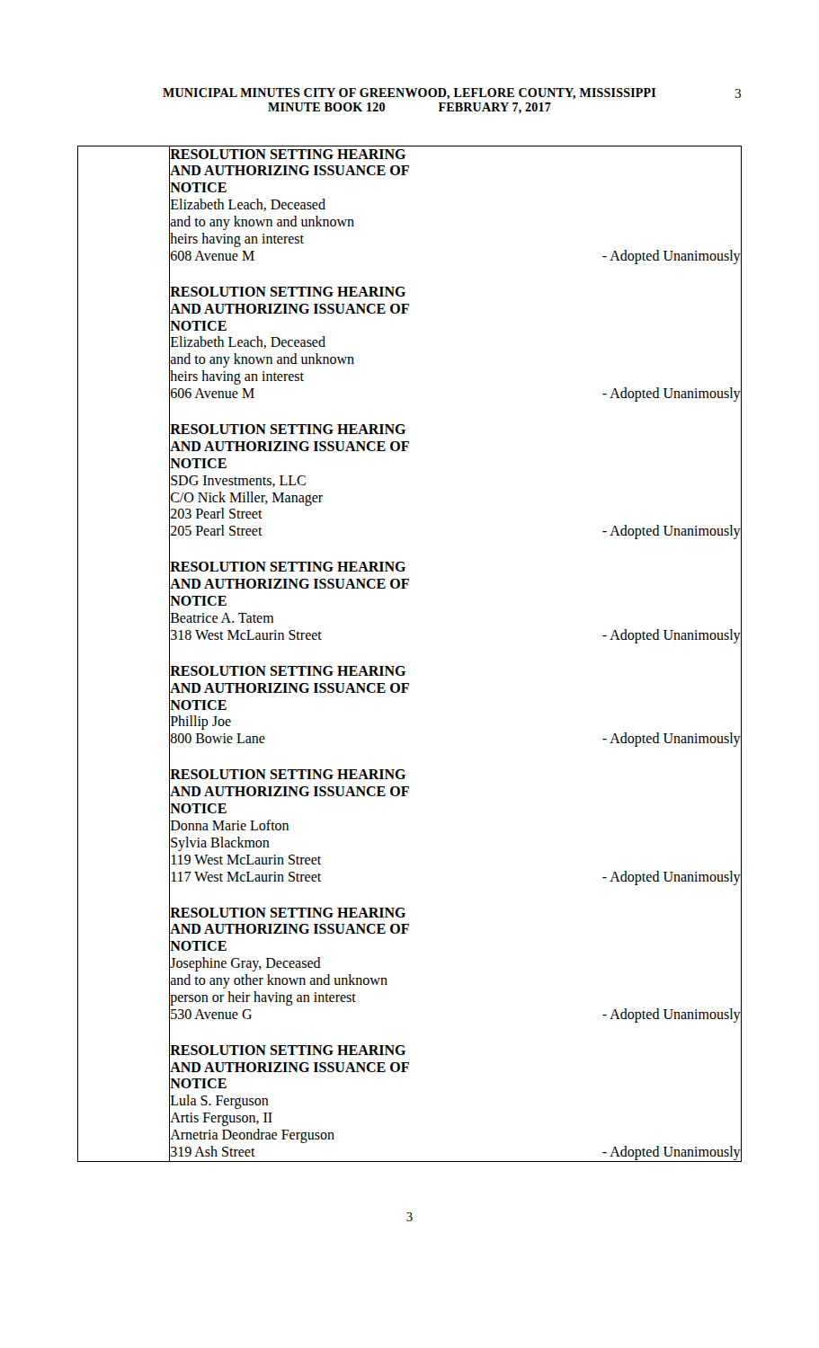3 MUNICIPAL MINUTES CITY OF GREENWOOD, LEFLORE COUNTY, MISSISSIPPI MINUTE BOOK 120 FEBRUARY 7, 2017
| | RESOLUTION SETTING HEARING AND AUTHORIZING ISSUANCE OF NOTICE Elizabeth Leach, Deceased and to any known and unknown heirs having an interest 608 Avenue M - Adopted Unanimously RESOLUTION SETTING HEARING AND AUTHORIZING ISSUANCE OF NOTICE Elizabeth Leach, Deceased and to any known and unknown heirs having an interest 606 Avenue M - Adopted Unanimously RESOLUTION SETTING HEARING AND AUTHORIZING ISSUANCE OF NOTICE SDG Investments, LLC C/O Nick Miller, Manager 203 Pearl Street 205 Pearl Street - Adopted Unanimously RESOLUTION SETTING HEARING AND AUTHORIZING ISSUANCE OF NOTICE Beatrice A. Tatem 318 West McLaurin Street - Adopted Unanimously RESOLUTION SETTING HEARING AND AUTHORIZING ISSUANCE OF NOTICE Phillip Joe 800 Bowie Lane - Adopted Unanimously RESOLUTION SETTING HEARING AND AUTHORIZING ISSUANCE OF NOTICE Donna Marie Lofton Sylvia Blackmon 119 West McLaurin Street 117 West McLaurin Street - Adopted Unanimously RESOLUTION SETTING HEARING AND AUTHORIZING ISSUANCE OF NOTICE Josephine Gray, Deceased and to any other known and unknown person or heir having an interest 530 Avenue G - Adopted Unanimously RESOLUTION SETTING HEARING AND AUTHORIZING ISSUANCE OF NOTICE Lula S. Ferguson Artis Ferguson, II Arnetria Deondrae Ferguson 319 Ash Street - Adopted Unanimously |
3